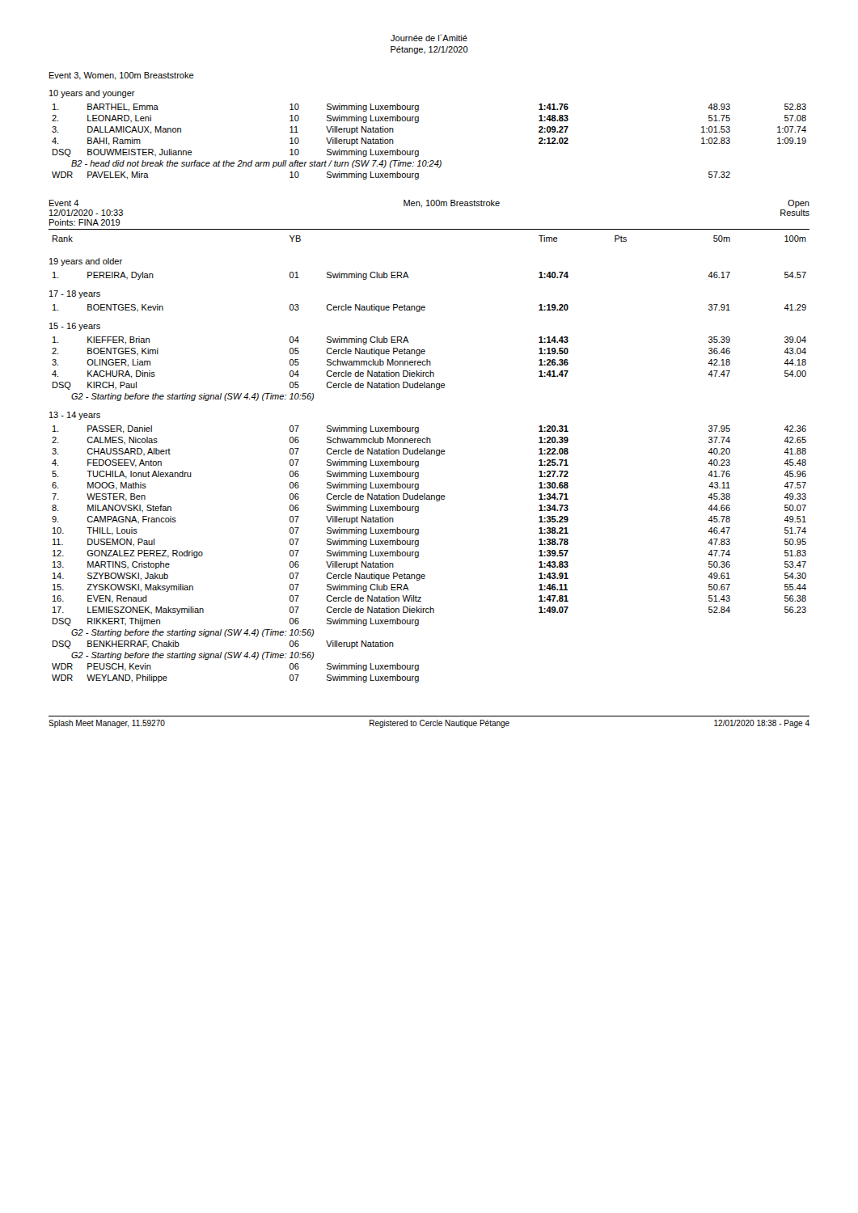Journée de l´Amitié
Pétange, 12/1/2020
Event 3, Women, 100m Breaststroke
10 years and younger
| 1. | BARTHEL, Emma | 10 | Swimming Luxembourg | 1:41.76 | | 48.93 | 52.83 |
| 2. | LEONARD, Leni | 10 | Swimming Luxembourg | 1:48.83 | | 51.75 | 57.08 |
| 3. | DALLAMICAUX, Manon | 11 | Villerupt Natation | 2:09.27 | | 1:01.53 | 1:07.74 |
| 4. | BAHI, Ramim | 10 | Villerupt Natation | 2:12.02 | | 1:02.83 | 1:09.19 |
| DSQ | BOUWMEISTER, Julianne | 10 | Swimming Luxembourg | | | | |
| B2 - head did not break the surface at the 2nd arm pull after start / turn (SW 7.4) (Time: 10:24) |
| WDR | PAVELEK, Mira | 10 | Swimming Luxembourg | | | 57.32 | |
Event 4
12/01/2020 - 10:33
Men, 100m Breaststroke
Open
Results
Points: FINA 2019
| Rank | | YB | | Time | Pts | 50m | 100m |
19 years and older
| 1. | PEREIRA, Dylan | 01 | Swimming Club ERA | 1:40.74 | | 46.17 | 54.57 |
17 - 18 years
| 1. | BOENTGES, Kevin | 03 | Cercle Nautique Petange | 1:19.20 | | 37.91 | 41.29 |
15 - 16 years
| 1. | KIEFFER, Brian | 04 | Swimming Club ERA | 1:14.43 | | 35.39 | 39.04 |
| 2. | BOENTGES, Kimi | 05 | Cercle Nautique Petange | 1:19.50 | | 36.46 | 43.04 |
| 3. | OLINGER, Liam | 05 | Schwammclub Monnerech | 1:26.36 | | 42.18 | 44.18 |
| 4. | KACHURA, Dinis | 04 | Cercle de Natation Diekirch | 1:41.47 | | 47.47 | 54.00 |
| DSQ | KIRCH, Paul | 05 | Cercle de Natation Dudelange | | | | |
| G2 - Starting before the starting signal (SW 4.4) (Time: 10:56) |
13 - 14 years
| 1. | PASSER, Daniel | 07 | Swimming Luxembourg | 1:20.31 | | 37.95 | 42.36 |
| 2. | CALMES, Nicolas | 06 | Schwammclub Monnerech | 1:20.39 | | 37.74 | 42.65 |
| 3. | CHAUSSARD, Albert | 07 | Cercle de Natation Dudelange | 1:22.08 | | 40.20 | 41.88 |
| 4. | FEDOSEEV, Anton | 07 | Swimming Luxembourg | 1:25.71 | | 40.23 | 45.48 |
| 5. | TUCHILA, Ionut Alexandru | 06 | Swimming Luxembourg | 1:27.72 | | 41.76 | 45.96 |
| 6. | MOOG, Mathis | 06 | Swimming Luxembourg | 1:30.68 | | 43.11 | 47.57 |
| 7. | WESTER, Ben | 06 | Cercle de Natation Dudelange | 1:34.71 | | 45.38 | 49.33 |
| 8. | MILANOVSKI, Stefan | 06 | Swimming Luxembourg | 1:34.73 | | 44.66 | 50.07 |
| 9. | CAMPAGNA, Francois | 07 | Villerupt Natation | 1:35.29 | | 45.78 | 49.51 |
| 10. | THILL, Louis | 07 | Swimming Luxembourg | 1:38.21 | | 46.47 | 51.74 |
| 11. | DUSEMON, Paul | 07 | Swimming Luxembourg | 1:38.78 | | 47.83 | 50.95 |
| 12. | GONZALEZ PEREZ, Rodrigo | 07 | Swimming Luxembourg | 1:39.57 | | 47.74 | 51.83 |
| 13. | MARTINS, Cristophe | 06 | Villerupt Natation | 1:43.83 | | 50.36 | 53.47 |
| 14. | SZYBOWSKI, Jakub | 07 | Cercle Nautique Petange | 1:43.91 | | 49.61 | 54.30 |
| 15. | ZYSKOWSKI, Maksymilian | 07 | Swimming Club ERA | 1:46.11 | | 50.67 | 55.44 |
| 16. | EVEN, Renaud | 07 | Cercle de Natation Wiltz | 1:47.81 | | 51.43 | 56.38 |
| 17. | LEMIESZONEK, Maksymilian | 07 | Cercle de Natation Diekirch | 1:49.07 | | 52.84 | 56.23 |
| DSQ | RIKKERT, Thijmen | 06 | Swimming Luxembourg | | | | |
| G2 - Starting before the starting signal (SW 4.4) (Time: 10:56) |
| DSQ | BENKHERRAF, Chakib | 06 | Villerupt Natation | | | | |
| G2 - Starting before the starting signal (SW 4.4) (Time: 10:56) |
| WDR | PEUSCH, Kevin | 06 | Swimming Luxembourg | | | | |
| WDR | WEYLAND, Philippe | 07 | Swimming Luxembourg | | | | |
Splash Meet Manager, 11.59270
Registered to Cercle Nautique Pétange
12/01/2020 18:38 - Page 4